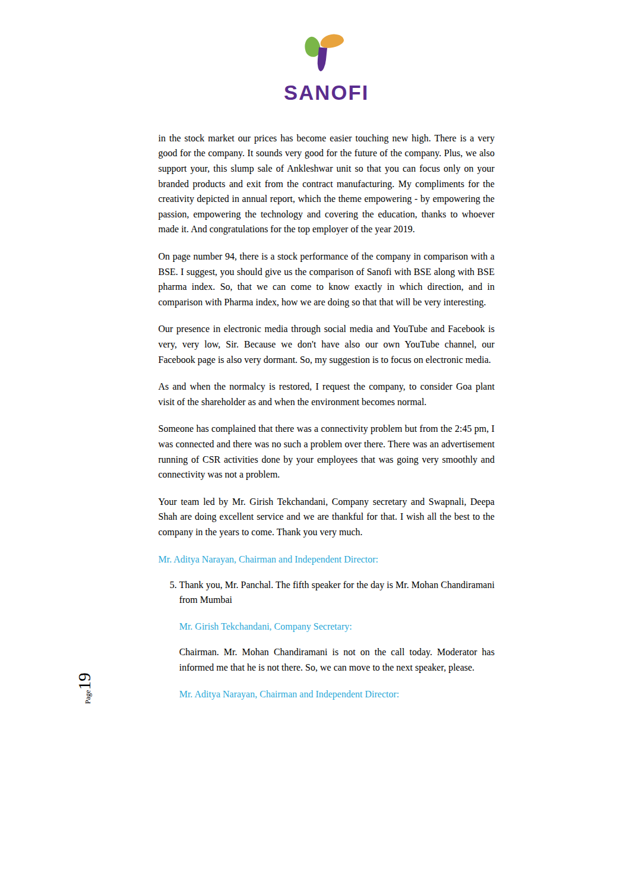SANOFI
in the stock market our prices has become easier touching new high. There is a very good for the company. It sounds very good for the future of the company. Plus, we also support your, this slump sale of Ankleshwar unit so that you can focus only on your branded products and exit from the contract manufacturing. My compliments for the creativity depicted in annual report, which the theme empowering - by empowering the passion, empowering the technology and covering the education, thanks to whoever made it. And congratulations for the top employer of the year 2019.
On page number 94, there is a stock performance of the company in comparison with a BSE. I suggest, you should give us the comparison of Sanofi with BSE along with BSE pharma index. So, that we can come to know exactly in which direction, and in comparison with Pharma index, how we are doing so that that will be very interesting.
Our presence in electronic media through social media and YouTube and Facebook is very, very low, Sir. Because we don't have also our own YouTube channel, our Facebook page is also very dormant. So, my suggestion is to focus on electronic media.
As and when the normalcy is restored, I request the company, to consider Goa plant visit of the shareholder as and when the environment becomes normal.
Someone has complained that there was a connectivity problem but from the 2:45 pm, I was connected and there was no such a problem over there. There was an advertisement running of CSR activities done by your employees that was going very smoothly and connectivity was not a problem.
Your team led by Mr. Girish Tekchandani, Company secretary and Swapnali, Deepa Shah are doing excellent service and we are thankful for that. I wish all the best to the company in the years to come. Thank you very much.
Mr. Aditya Narayan, Chairman and Independent Director:
Thank you, Mr. Panchal. The fifth speaker for the day is Mr. Mohan Chandiramani from Mumbai
Mr. Girish Tekchandani, Company Secretary:
Chairman. Mr. Mohan Chandiramani is not on the call today. Moderator has informed me that he is not there. So, we can move to the next speaker, please.
Mr. Aditya Narayan, Chairman and Independent Director:
Page 19